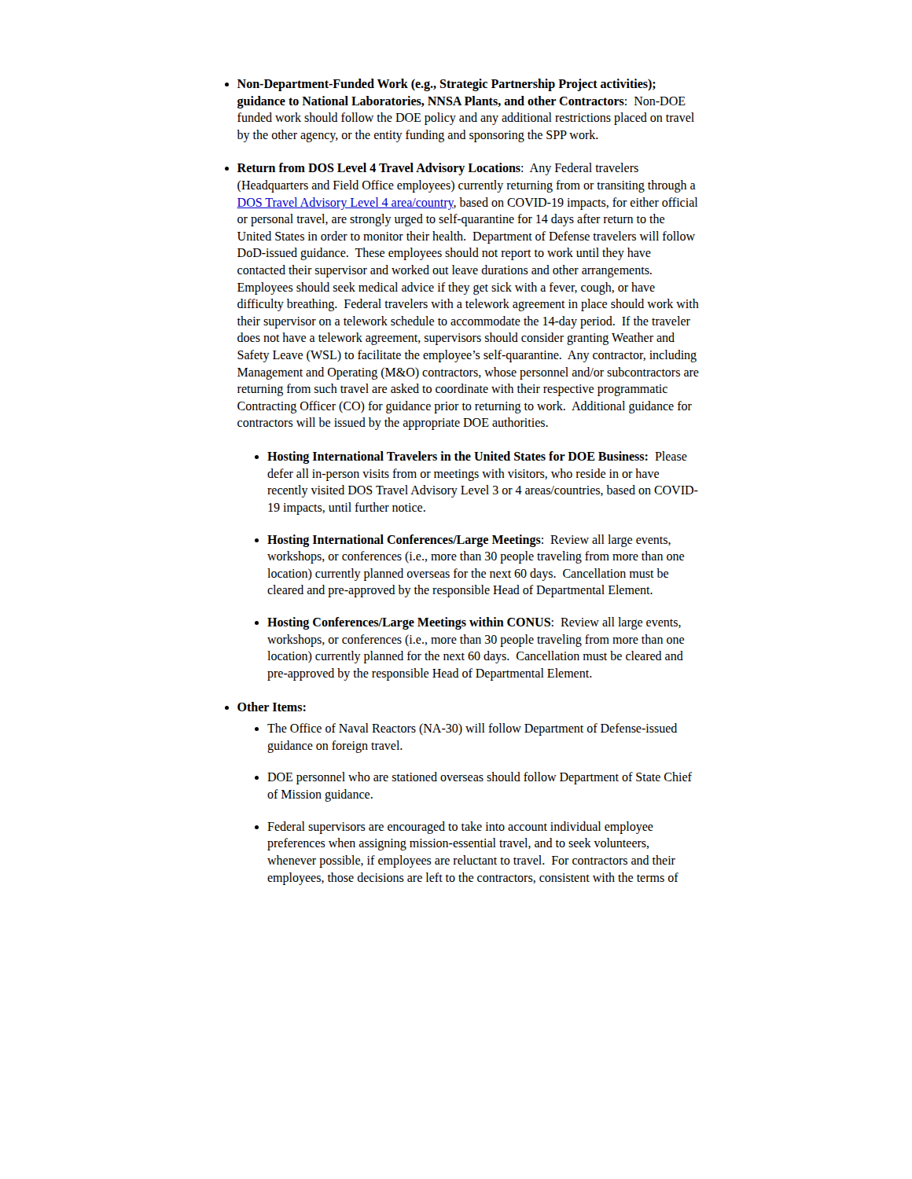Non-Department-Funded Work (e.g., Strategic Partnership Project activities); guidance to National Laboratories, NNSA Plants, and other Contractors: Non-DOE funded work should follow the DOE policy and any additional restrictions placed on travel by the other agency, or the entity funding and sponsoring the SPP work.
Return from DOS Level 4 Travel Advisory Locations: Any Federal travelers (Headquarters and Field Office employees) currently returning from or transiting through a DOS Travel Advisory Level 4 area/country, based on COVID-19 impacts, for either official or personal travel, are strongly urged to self-quarantine for 14 days after return to the United States in order to monitor their health. Department of Defense travelers will follow DoD-issued guidance. These employees should not report to work until they have contacted their supervisor and worked out leave durations and other arrangements. Employees should seek medical advice if they get sick with a fever, cough, or have difficulty breathing. Federal travelers with a telework agreement in place should work with their supervisor on a telework schedule to accommodate the 14-day period. If the traveler does not have a telework agreement, supervisors should consider granting Weather and Safety Leave (WSL) to facilitate the employee’s self-quarantine. Any contractor, including Management and Operating (M&O) contractors, whose personnel and/or subcontractors are returning from such travel are asked to coordinate with their respective programmatic Contracting Officer (CO) for guidance prior to returning to work. Additional guidance for contractors will be issued by the appropriate DOE authorities.
Hosting International Travelers in the United States for DOE Business: Please defer all in-person visits from or meetings with visitors, who reside in or have recently visited DOS Travel Advisory Level 3 or 4 areas/countries, based on COVID-19 impacts, until further notice.
Hosting International Conferences/Large Meetings: Review all large events, workshops, or conferences (i.e., more than 30 people traveling from more than one location) currently planned overseas for the next 60 days. Cancellation must be cleared and pre-approved by the responsible Head of Departmental Element.
Hosting Conferences/Large Meetings within CONUS: Review all large events, workshops, or conferences (i.e., more than 30 people traveling from more than one location) currently planned for the next 60 days. Cancellation must be cleared and pre-approved by the responsible Head of Departmental Element.
Other Items:
The Office of Naval Reactors (NA-30) will follow Department of Defense-issued guidance on foreign travel.
DOE personnel who are stationed overseas should follow Department of State Chief of Mission guidance.
Federal supervisors are encouraged to take into account individual employee preferences when assigning mission-essential travel, and to seek volunteers, whenever possible, if employees are reluctant to travel. For contractors and their employees, those decisions are left to the contractors, consistent with the terms of